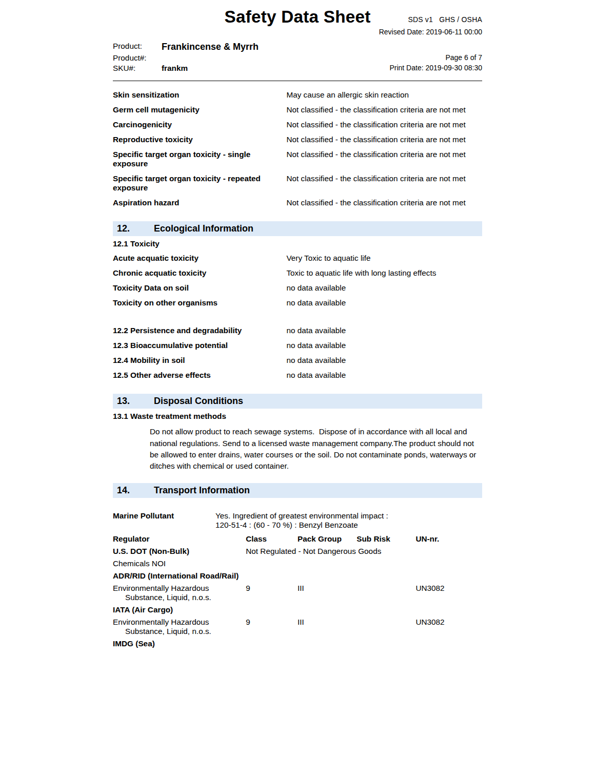SDS v1 GHS / OSHA
Safety Data Sheet
Revised Date: 2019-06-11 00:00
| Product: | Frankincense & Myrrh | |
| Product#: | | Page 6 of 7 |
| SKU#: | frankm | Print Date: 2019-09-30 08:30 |
| Skin sensitization | May cause an allergic skin reaction |
| Germ cell mutagenicity | Not classified - the classification criteria are not met |
| Carcinogenicity | Not classified - the classification criteria are not met |
| Reproductive toxicity | Not classified - the classification criteria are not met |
| Specific target organ toxicity - single exposure | Not classified - the classification criteria are not met |
| Specific target organ toxicity - repeated exposure | Not classified - the classification criteria are not met |
| Aspiration hazard | Not classified - the classification criteria are not met |
12. Ecological Information
12.1 Toxicity
| Acute acquatic toxicity | Very Toxic to aquatic life |
| Chronic acquatic toxicity | Toxic to aquatic life with long lasting effects |
| Toxicity Data on soil | no data available |
| Toxicity on other organisms | no data available |
| 12.2 Persistence and degradability | no data available |
| 12.3 Bioaccumulative potential | no data available |
| 12.4 Mobility in soil | no data available |
| 12.5 Other adverse effects | no data available |
13. Disposal Conditions
13.1 Waste treatment methods
Do not allow product to reach sewage systems. Dispose of in accordance with all local and national regulations. Send to a licensed waste management company.The product should not be allowed to enter drains, water courses or the soil. Do not contaminate ponds, waterways or ditches with chemical or used container.
14. Transport Information
| Marine Pollutant | Yes. Ingredient of greatest environmental impact : 120-51-4 : (60 - 70 %) : Benzyl Benzoate |
| Regulator | Class | Pack Group | Sub Risk | UN-nr. |
| U.S. DOT (Non-Bulk) | Not Regulated - Not Dangerous Goods |
| Chemicals NOI | | | | |
| ADR/RID (International Road/Rail) | | | | |
| Environmentally Hazardous Substance, Liquid, n.o.s. | 9 | III | | UN3082 |
| IATA (Air Cargo) | | | | |
| Environmentally Hazardous Substance, Liquid, n.o.s. | 9 | III | | UN3082 |
| IMDG (Sea) | | | | |